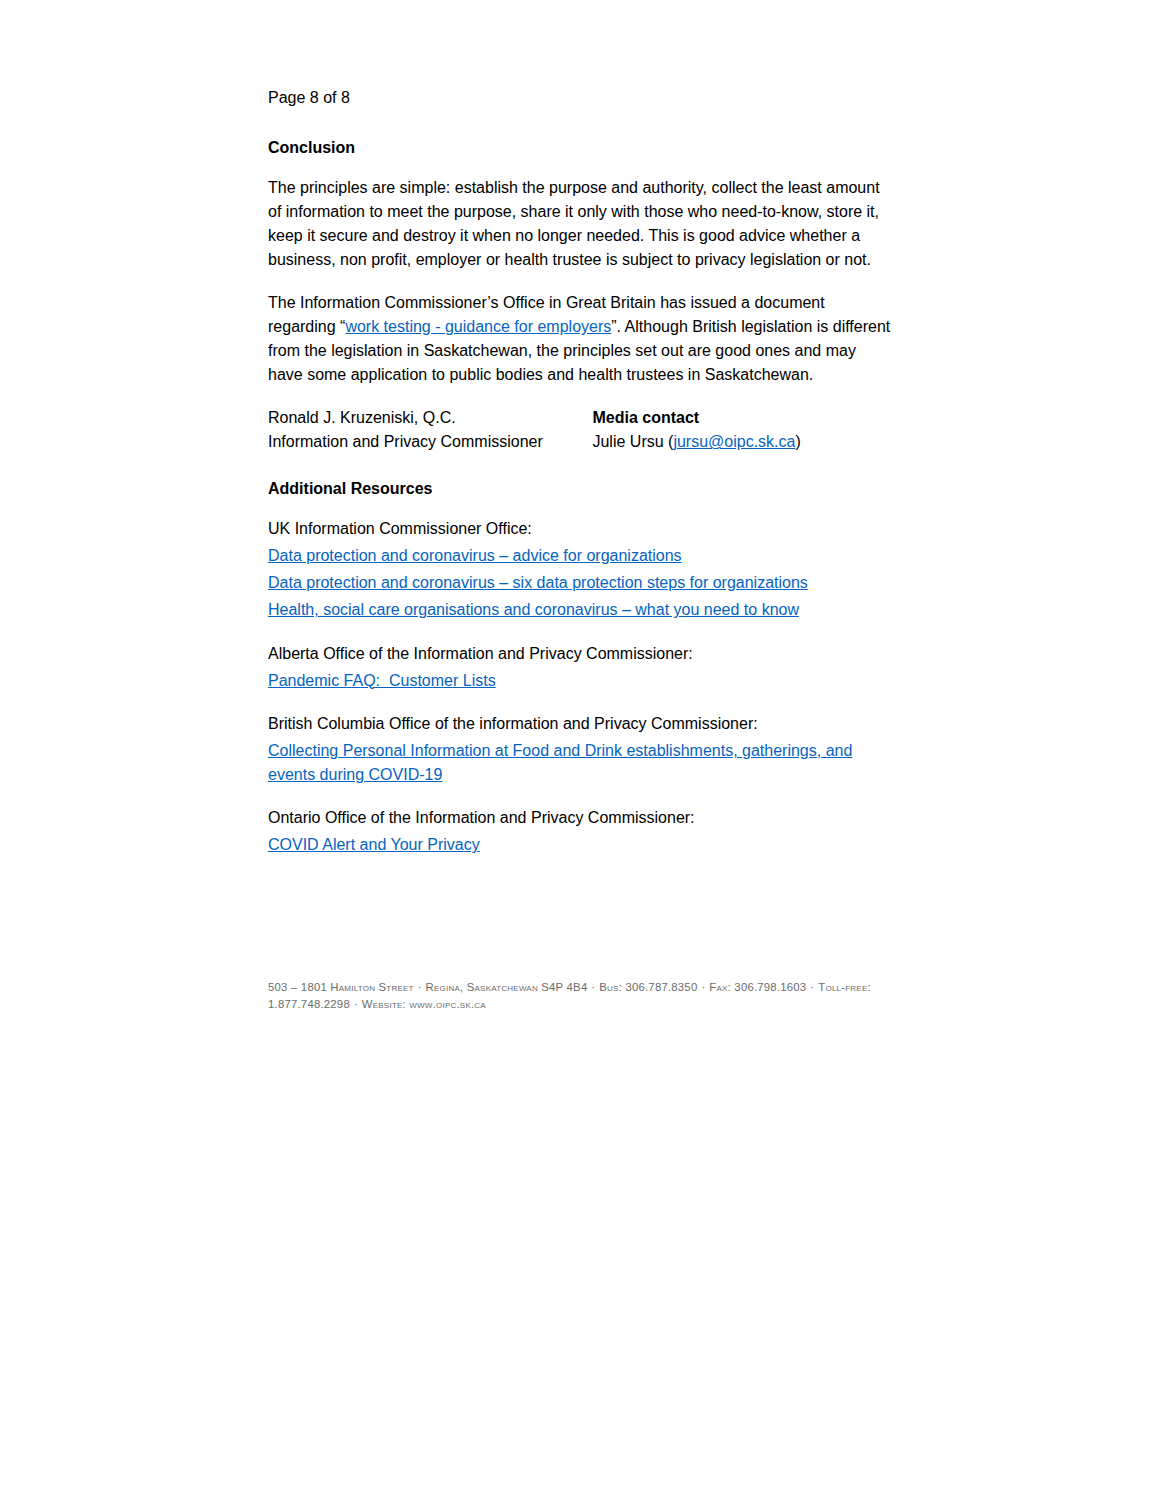Page 8 of 8
Conclusion
The principles are simple: establish the purpose and authority, collect the least amount of information to meet the purpose, share it only with those who need-to-know, store it, keep it secure and destroy it when no longer needed. This is good advice whether a business, non profit, employer or health trustee is subject to privacy legislation or not.
The Information Commissioner’s Office in Great Britain has issued a document regarding “work testing - guidance for employers”. Although British legislation is different from the legislation in Saskatchewan, the principles set out are good ones and may have some application to public bodies and health trustees in Saskatchewan.
| Ronald J. Kruzeniski, Q.C. | Media contact |
| Information and Privacy Commissioner | Julie Ursu ( jursu@oipc.sk.ca ) |
Additional Resources
UK Information Commissioner Office:
Data protection and coronavirus – advice for organizations
Data protection and coronavirus – six data protection steps for organizations
Health, social care organisations and coronavirus – what you need to know
Alberta Office of the Information and Privacy Commissioner:
Pandemic FAQ: Customer Lists
British Columbia Office of the information and Privacy Commissioner:
Collecting Personal Information at Food and Drink establishments, gatherings, and events during COVID-19
Ontario Office of the Information and Privacy Commissioner:
COVID Alert and Your Privacy
503 – 1801 Hamilton Street·Regina, Saskatchewan S4P 4B4·Bus: 306.787.8350·Fax: 306.798.1603·Toll-free: 1.877.748.2298·Website: www.oipc.sk.ca